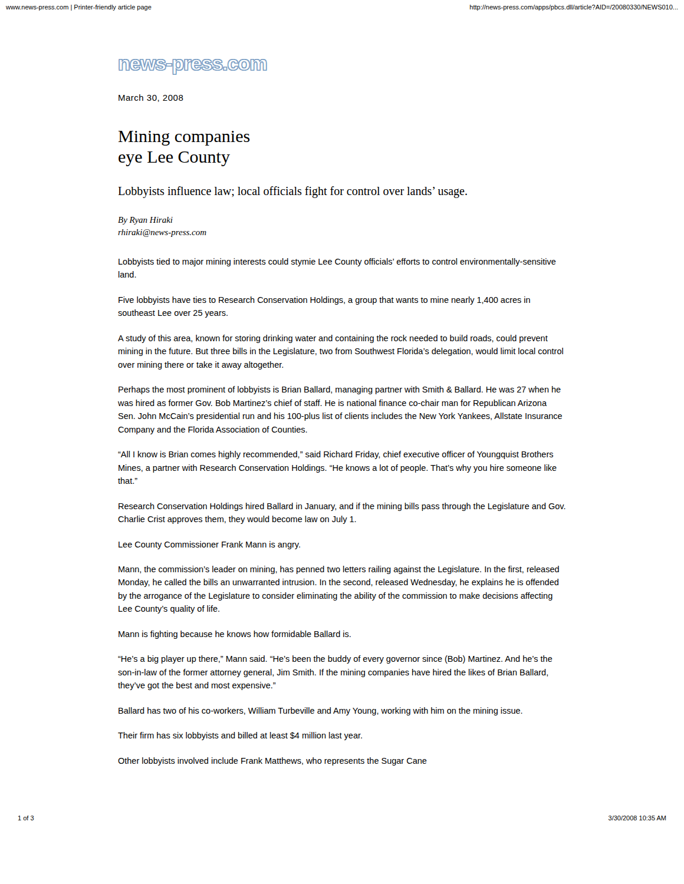www.news-press.com | Printer-friendly article page
http://news-press.com/apps/pbcs.dll/article?AID=/20080330/NEWS010...
news-press.com
March 30, 2008
Mining companies
eye Lee County
Lobbyists influence law; local officials fight for control over lands’ usage.
By Ryan Hiraki
rhiraki@news-press.com
Lobbyists tied to major mining interests could stymie Lee County officials’ efforts to control environmentally-sensitive land.
Five lobbyists have ties to Research Conservation Holdings, a group that wants to mine nearly 1,400 acres in southeast Lee over 25 years.
A study of this area, known for storing drinking water and containing the rock needed to build roads, could prevent mining in the future. But three bills in the Legislature, two from Southwest Florida’s delegation, would limit local control over mining there or take it away altogether.
Perhaps the most prominent of lobbyists is Brian Ballard, managing partner with Smith & Ballard. He was 27 when he was hired as former Gov. Bob Martinez’s chief of staff. He is national finance co-chair man for Republican Arizona Sen. John McCain’s presidential run and his 100-plus list of clients includes the New York Yankees, Allstate Insurance Company and the Florida Association of Counties.
“All I know is Brian comes highly recommended,” said Richard Friday, chief executive officer of Youngquist Brothers Mines, a partner with Research Conservation Holdings. “He knows a lot of people. That’s why you hire someone like that.”
Research Conservation Holdings hired Ballard in January, and if the mining bills pass through the Legislature and Gov. Charlie Crist approves them, they would become law on July 1.
Lee County Commissioner Frank Mann is angry.
Mann, the commission’s leader on mining, has penned two letters railing against the Legislature. In the first, released Monday, he called the bills an unwarranted intrusion. In the second, released Wednesday, he explains he is offended by the arrogance of the Legislature to consider eliminating the ability of the commission to make decisions affecting Lee County’s quality of life.
Mann is fighting because he knows how formidable Ballard is.
“He’s a big player up there,” Mann said. “He’s been the buddy of every governor since (Bob) Martinez. And he’s the son-in-law of the former attorney general, Jim Smith. If the mining companies have hired the likes of Brian Ballard, they’ve got the best and most expensive.”
Ballard has two of his co-workers, William Turbeville and Amy Young, working with him on the mining issue.
Their firm has six lobbyists and billed at least $4 million last year.
Other lobbyists involved include Frank Matthews, who represents the Sugar Cane
1 of 3
3/30/2008 10:35 AM